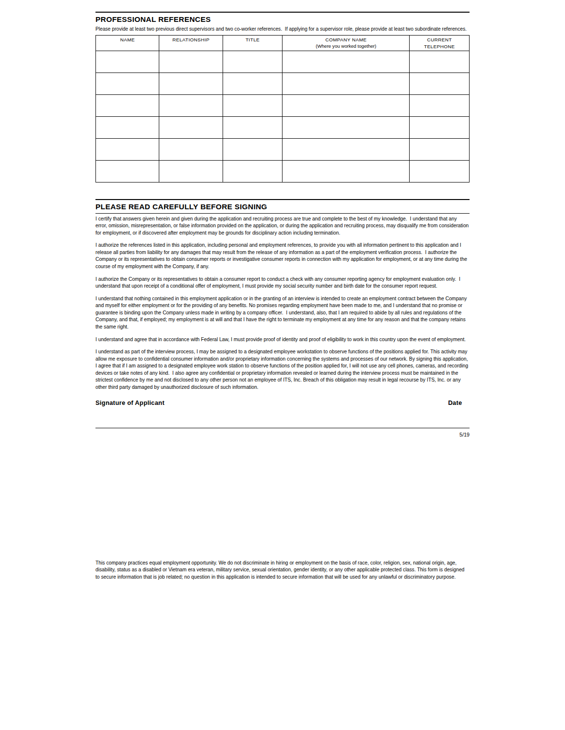Professional References
Please provide at least two previous direct supervisors and two co-worker references. If applying for a supervisor role, please provide at least two subordinate references.
| Name | Relationship | Title | Company Name (Where you worked together) | Current Telephone |
| --- | --- | --- | --- | --- |
Please Read Carefully Before Signing
I certify that answers given herein and given during the application and recruiting process are true and complete to the best of my knowledge. I understand that any error, omission, misrepresentation, or false information provided on the application, or during the application and recruiting process, may disqualify me from consideration for employment, or if discovered after employment may be grounds for disciplinary action including termination.
I authorize the references listed in this application, including personal and employment references, to provide you with all information pertinent to this application and I release all parties from liability for any damages that may result from the release of any information as a part of the employment verification process. I authorize the Company or its representatives to obtain consumer reports or investigative consumer reports in connection with my application for employment, or at any time during the course of my employment with the Company, if any.
I authorize the Company or its representatives to obtain a consumer report to conduct a check with any consumer reporting agency for employment evaluation only. I understand that upon receipt of a conditional offer of employment, I must provide my social security number and birth date for the consumer report request.
I understand that nothing contained in this employment application or in the granting of an interview is intended to create an employment contract between the Company and myself for either employment or for the providing of any benefits. No promises regarding employment have been made to me, and I understand that no promise or guarantee is binding upon the Company unless made in writing by a company officer. I understand, also, that I am required to abide by all rules and regulations of the Company, and that, if employed; my employment is at will and that I have the right to terminate my employment at any time for any reason and that the company retains the same right.
I understand and agree that in accordance with Federal Law, I must provide proof of identity and proof of eligibility to work in this country upon the event of employment.
I understand as part of the interview process, I may be assigned to a designated employee workstation to observe functions of the positions applied for. This activity may allow me exposure to confidential consumer information and/or proprietary information concerning the systems and processes of our network. By signing this application, I agree that if I am assigned to a designated employee work station to observe functions of the position applied for, I will not use any cell phones, cameras, and recording devices or take notes of any kind. I also agree any confidential or proprietary information revealed or learned during the interview process must be maintained in the strictest confidence by me and not disclosed to any other person not an employee of ITS, Inc. Breach of this obligation may result in legal recourse by ITS, Inc. or any other third party damaged by unauthorized disclosure of such information.
Signature of Applicant Date
5/19
This company practices equal employment opportunity. We do not discriminate in hiring or employment on the basis of race, color, religion, sex, national origin, age, disability, status as a disabled or Vietnam era veteran, military service, sexual orientation, gender identity, or any other applicable protected class. This form is designed to secure information that is job related; no question in this application is intended to secure information that will be used for any unlawful or discriminatory purpose.